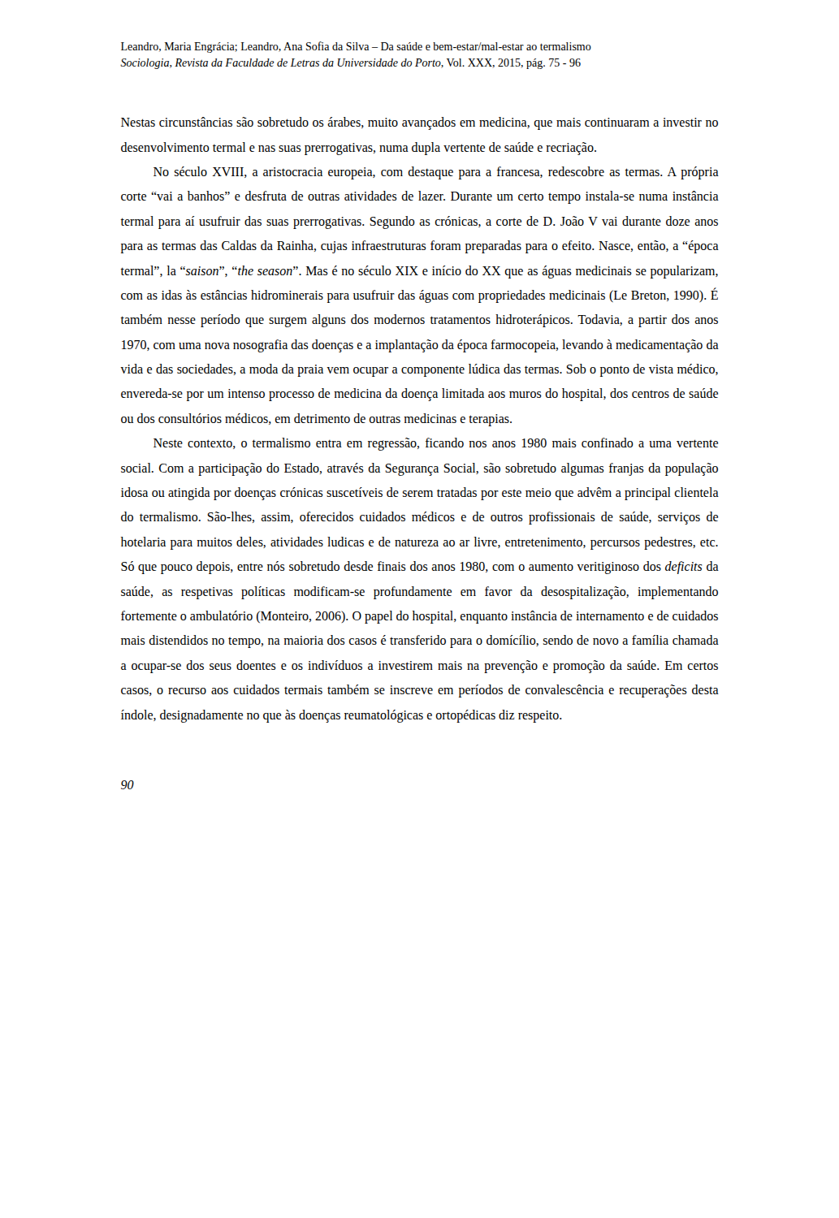Leandro, Maria Engrácia; Leandro, Ana Sofia da Silva – Da saúde e bem-estar/mal-estar ao termalismo Sociologia, Revista da Faculdade de Letras da Universidade do Porto, Vol. XXX, 2015, pág. 75 - 96
Nestas circunstâncias são sobretudo os árabes, muito avançados em medicina, que mais continuaram a investir no desenvolvimento termal e nas suas prerrogativas, numa dupla vertente de saúde e recriação.
No século XVIII, a aristocracia europeia, com destaque para a francesa, redescobre as termas. A própria corte “vai a banhos” e desfruta de outras atividades de lazer. Durante um certo tempo instala-se numa instância termal para aí usufruir das suas prerrogativas. Segundo as crónicas, a corte de D. João V vai durante doze anos para as termas das Caldas da Rainha, cujas infraestruturas foram preparadas para o efeito. Nasce, então, a “época termal”, la “saison”, “the season”. Mas é no século XIX e início do XX que as águas medicinais se popularizam, com as idas às estâncias hidrominerais para usufruir das águas com propriedades medicinais (Le Breton, 1990). É também nesse período que surgem alguns dos modernos tratamentos hidroterápicos. Todavia, a partir dos anos 1970, com uma nova nosografia das doenças e a implantação da época farmocopeia, levando à medicamentação da vida e das sociedades, a moda da praia vem ocupar a componente lúdica das termas. Sob o ponto de vista médico, envereda-se por um intenso processo de medicina da doença limitada aos muros do hospital, dos centros de saúde ou dos consultórios médicos, em detrimento de outras medicinas e terapias.
Neste contexto, o termalismo entra em regressão, ficando nos anos 1980 mais confinado a uma vertente social. Com a participação do Estado, através da Segurança Social, são sobretudo algumas franjas da população idosa ou atingida por doenças crónicas suscetíveis de serem tratadas por este meio que advêm a principal clientela do termalismo. São-lhes, assim, oferecidos cuidados médicos e de outros profissionais de saúde, serviços de hotelaria para muitos deles, atividades ludicas e de natureza ao ar livre, entretenimento, percursos pedestres, etc. Só que pouco depois, entre nós sobretudo desde finais dos anos 1980, com o aumento veritiginoso dos deficits da saúde, as respetivas políticas modificam-se profundamente em favor da desospitalização, implementando fortemente o ambulatório (Monteiro, 2006). O papel do hospital, enquanto instância de internamento e de cuidados mais distendidos no tempo, na maioria dos casos é transferido para o domícílio, sendo de novo a família chamada a ocupar-se dos seus doentes e os indivíduos a investirem mais na prevenção e promoção da saúde. Em certos casos, o recurso aos cuidados termais também se inscreve em períodos de convalescência e recuperações desta índole, designadamente no que às doenças reumatológicas e ortopédicas diz respeito.
90